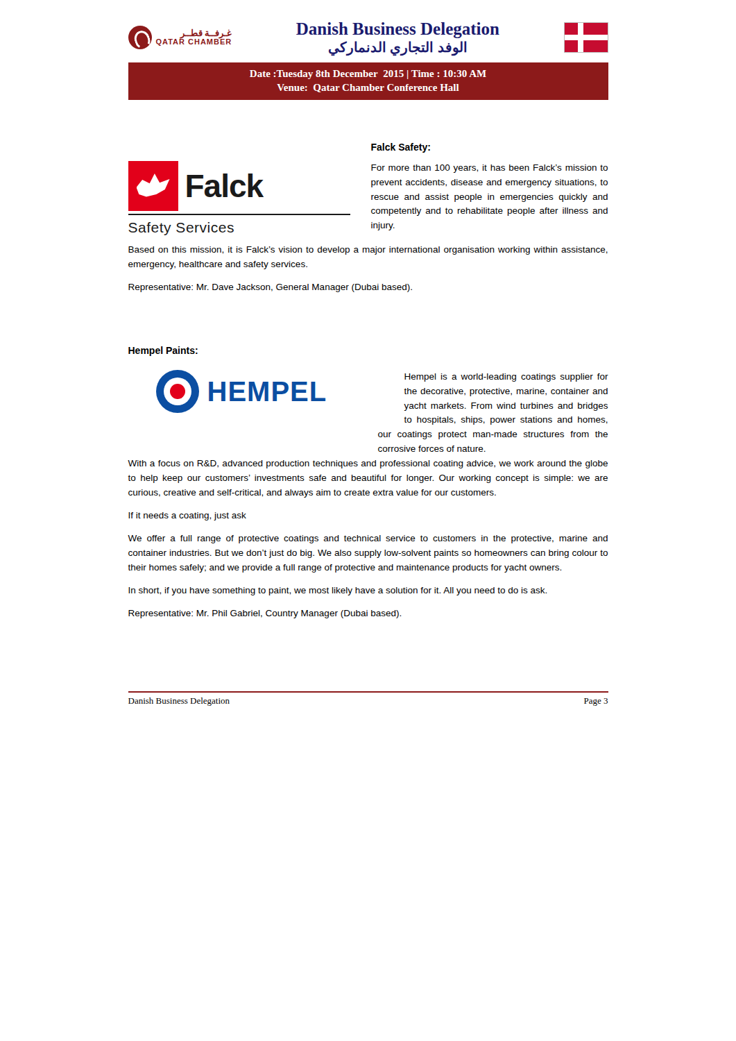غـرفــة قطــر
QATAR CHAMBER
Danish Business Delegation
الوفد التجاري الدنماركي
Date :Tuesday 8th December 2015 | Time : 10:30 AM
Venue: Qatar Chamber Conference Hall
Falck Safety:
Falck
Safety Services
For more than 100 years, it has been Falck’s mission to prevent accidents, disease and emergency situations, to rescue and assist people in emergencies quickly and competently and to rehabilitate people after illness and injury.
Based on this mission, it is Falck’s vision to develop a major international organisation working within assistance, emergency, healthcare and safety services.
Representative: Mr. Dave Jackson, General Manager (Dubai based).
Hempel Paints:
HEMPEL
Hempel is a world-leading coatings supplier for the decorative, protective, marine, container and yacht markets. From wind turbines and bridges to hospitals, ships, power stations and homes, our coatings protect man-made structures from the corrosive forces of nature.
With a focus on R&D, advanced production techniques and professional coating advice, we work around the globe to help keep our customers’ investments safe and beautiful for longer. Our working concept is simple: we are curious, creative and self-critical, and always aim to create extra value for our customers.
If it needs a coating, just ask
We offer a full range of protective coatings and technical service to customers in the protective, marine and container industries. But we don’t just do big. We also supply low-solvent paints so homeowners can bring colour to their homes safely; and we provide a full range of protective and maintenance products for yacht owners.
In short, if you have something to paint, we most likely have a solution for it. All you need to do is ask.
Representative: Mr. Phil Gabriel, Country Manager (Dubai based).
Danish Business Delegation
Page 3